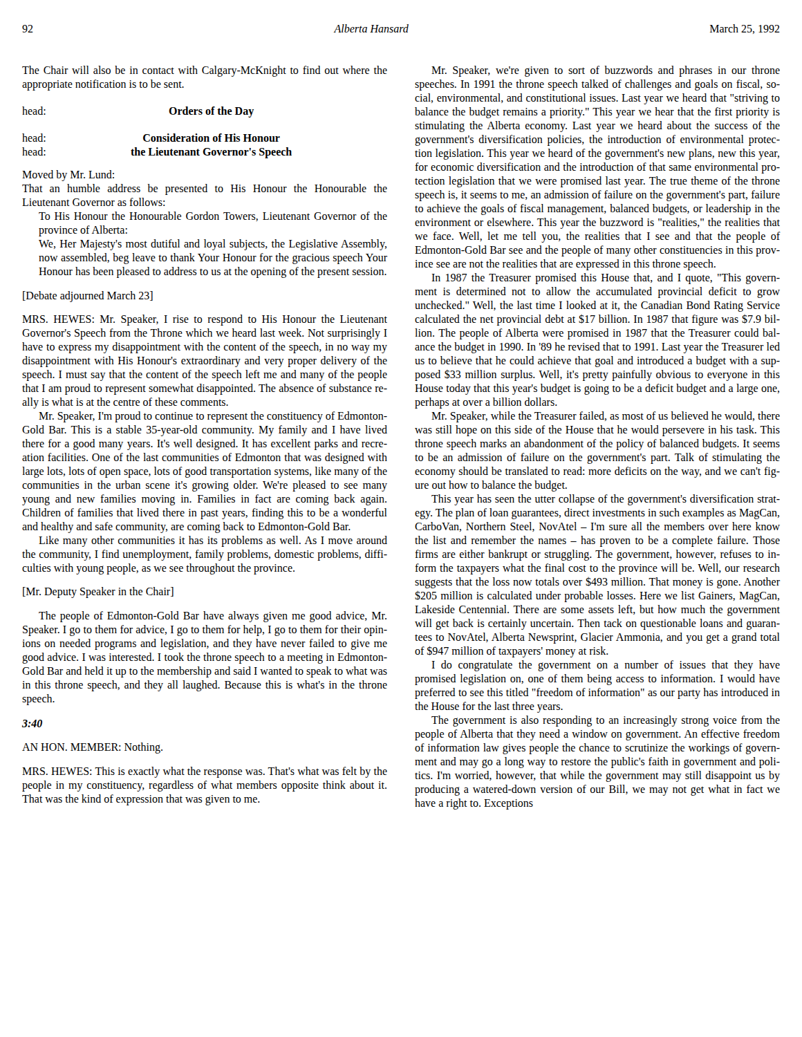92 Alberta Hansard March 25, 1992
The Chair will also be in contact with Calgary-McKnight to find out where the appropriate notification is to be sent.
head: Orders of the Day
head: Consideration of His Honour
head: the Lieutenant Governor's Speech
Moved by Mr. Lund:
That an humble address be presented to His Honour the Honourable the Lieutenant Governor as follows:
To His Honour the Honourable Gordon Towers, Lieutenant Governor of the province of Alberta:
We, Her Majesty's most dutiful and loyal subjects, the Legislative Assembly, now assembled, beg leave to thank Your Honour for the gracious speech Your Honour has been pleased to address to us at the opening of the present session.
[Debate adjourned March 23]
MRS. HEWES: Mr. Speaker, I rise to respond to His Honour the Lieutenant Governor's Speech from the Throne which we heard last week. Not surprisingly I have to express my disappointment with the content of the speech, in no way my disappointment with His Honour's extraordinary and very proper delivery of the speech. I must say that the content of the speech left me and many of the people that I am proud to represent somewhat disappointed. The absence of substance really is what is at the centre of these comments.
Mr. Speaker, I'm proud to continue to represent the constituency of Edmonton-Gold Bar. This is a stable 35-year-old community. My family and I have lived there for a good many years. It's well designed. It has excellent parks and recreation facilities. One of the last communities of Edmonton that was designed with large lots, lots of open space, lots of good transportation systems, like many of the communities in the urban scene it's growing older. We're pleased to see many young and new families moving in. Families in fact are coming back again. Children of families that lived there in past years, finding this to be a wonderful and healthy and safe community, are coming back to Edmonton-Gold Bar.
Like many other communities it has its problems as well. As I move around the community, I find unemployment, family problems, domestic problems, difficulties with young people, as we see throughout the province.
[Mr. Deputy Speaker in the Chair]
The people of Edmonton-Gold Bar have always given me good advice, Mr. Speaker. I go to them for advice, I go to them for help, I go to them for their opinions on needed programs and legislation, and they have never failed to give me good advice. I was interested. I took the throne speech to a meeting in Edmonton-Gold Bar and held it up to the membership and said I wanted to speak to what was in this throne speech, and they all laughed. Because this is what's in the throne speech.
3:40
AN HON. MEMBER: Nothing.
MRS. HEWES: This is exactly what the response was. That's what was felt by the people in my constituency, regardless of what members opposite think about it. That was the kind of expression that was given to me.
Mr. Speaker, we're given to sort of buzzwords and phrases in our throne speeches. In 1991 the throne speech talked of challenges and goals on fiscal, social, environmental, and constitutional issues. Last year we heard that "striving to balance the budget remains a priority." This year we hear that the first priority is stimulating the Alberta economy. Last year we heard about the success of the government's diversification policies, the introduction of environmental protection legislation. This year we heard of the government's new plans, new this year, for economic diversification and the introduction of that same environmental protection legislation that we were promised last year. The true theme of the throne speech is, it seems to me, an admission of failure on the government's part, failure to achieve the goals of fiscal management, balanced budgets, or leadership in the environment or elsewhere. This year the buzzword is "realities," the realities that we face. Well, let me tell you, the realities that I see and that the people of Edmonton-Gold Bar see and the people of many other constituencies in this province see are not the realities that are expressed in this throne speech.
In 1987 the Treasurer promised this House that, and I quote, "This government is determined not to allow the accumulated provincial deficit to grow unchecked." Well, the last time I looked at it, the Canadian Bond Rating Service calculated the net provincial debt at $17 billion. In 1987 that figure was $7.9 billion. The people of Alberta were promised in 1987 that the Treasurer could balance the budget in 1990. In '89 he revised that to 1991. Last year the Treasurer led us to believe that he could achieve that goal and introduced a budget with a supposed $33 million surplus. Well, it's pretty painfully obvious to everyone in this House today that this year's budget is going to be a deficit budget and a large one, perhaps at over a billion dollars.
Mr. Speaker, while the Treasurer failed, as most of us believed he would, there was still hope on this side of the House that he would persevere in his task. This throne speech marks an abandonment of the policy of balanced budgets. It seems to be an admission of failure on the government's part. Talk of stimulating the economy should be translated to read: more deficits on the way, and we can't figure out how to balance the budget.
This year has seen the utter collapse of the government's diversification strategy. The plan of loan guarantees, direct investments in such examples as MagCan, CarboVan, Northern Steel, NovAtel – I'm sure all the members over here know the list and remember the names – has proven to be a complete failure. Those firms are either bankrupt or struggling. The government, however, refuses to inform the taxpayers what the final cost to the province will be. Well, our research suggests that the loss now totals over $493 million. That money is gone. Another $205 million is calculated under probable losses. Here we list Gainers, MagCan, Lakeside Centennial. There are some assets left, but how much the government will get back is certainly uncertain. Then tack on questionable loans and guarantees to NovAtel, Alberta Newsprint, Glacier Ammonia, and you get a grand total of $947 million of taxpayers' money at risk.
I do congratulate the government on a number of issues that they have promised legislation on, one of them being access to information. I would have preferred to see this titled "freedom of information" as our party has introduced in the House for the last three years.
The government is also responding to an increasingly strong voice from the people of Alberta that they need a window on government. An effective freedom of information law gives people the chance to scrutinize the workings of government and may go a long way to restore the public's faith in government and politics. I'm worried, however, that while the government may still disappoint us by producing a watered-down version of our Bill, we may not get what in fact we have a right to. Exceptions